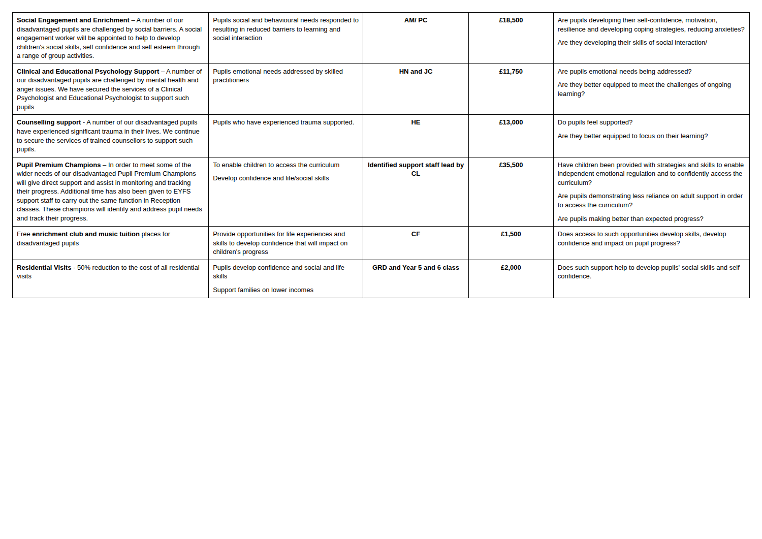| Social Engagement and Enrichment – A number of our disadvantaged pupils are challenged by social barriers. A social engagement worker will be appointed to help to develop children's social skills, self confidence and self esteem through a range of group activities. | Pupils social and behavioural needs responded to resulting in reduced barriers to learning and social interaction | AM/ PC | £18,500 | Are pupils developing their self-confidence, motivation, resilience and developing coping strategies, reducing anxieties? Are they developing their skills of social interaction/ |
| Clinical and Educational Psychology Support – A number of our disadvantaged pupils are challenged by mental health and anger issues. We have secured the services of a Clinical Psychologist and Educational Psychologist to support such pupils | Pupils emotional needs addressed by skilled practitioners | HN and JC | £11,750 | Are pupils emotional needs being addressed? Are they better equipped to meet the challenges of ongoing learning? |
| Counselling support - A number of our disadvantaged pupils have experienced significant trauma in their lives. We continue to secure the services of trained counsellors to support such pupils. | Pupils who have experienced trauma supported. | HE | £13,000 | Do pupils feel supported? Are they better equipped to focus on their learning? |
| Pupil Premium Champions – In order to meet some of the wider needs of our disadvantaged Pupil Premium Champions will give direct support and assist in monitoring and tracking their progress. Additional time has also been given to EYFS support staff to carry out the same function in Reception classes. These champions will identify and address pupil needs and track their progress. | To enable children to access the curriculum Develop confidence and life/social skills | Identified support staff lead by CL | £35,500 | Have children been provided with strategies and skills to enable independent emotional regulation and to confidently access the curriculum? Are pupils demonstrating less reliance on adult support in order to access the curriculum? Are pupils making better than expected progress? |
| Free enrichment club and music tuition places for disadvantaged pupils | Provide opportunities for life experiences and skills to develop confidence that will impact on children's progress | CF | £1,500 | Does access to such opportunities develop skills, develop confidence and impact on pupil progress? |
| Residential Visits - 50% reduction to the cost of all residential visits | Pupils develop confidence and social and life skills Support families on lower incomes | GRD and Year 5 and 6 class | £2,000 | Does such support help to develop pupils' social skills and self confidence. |